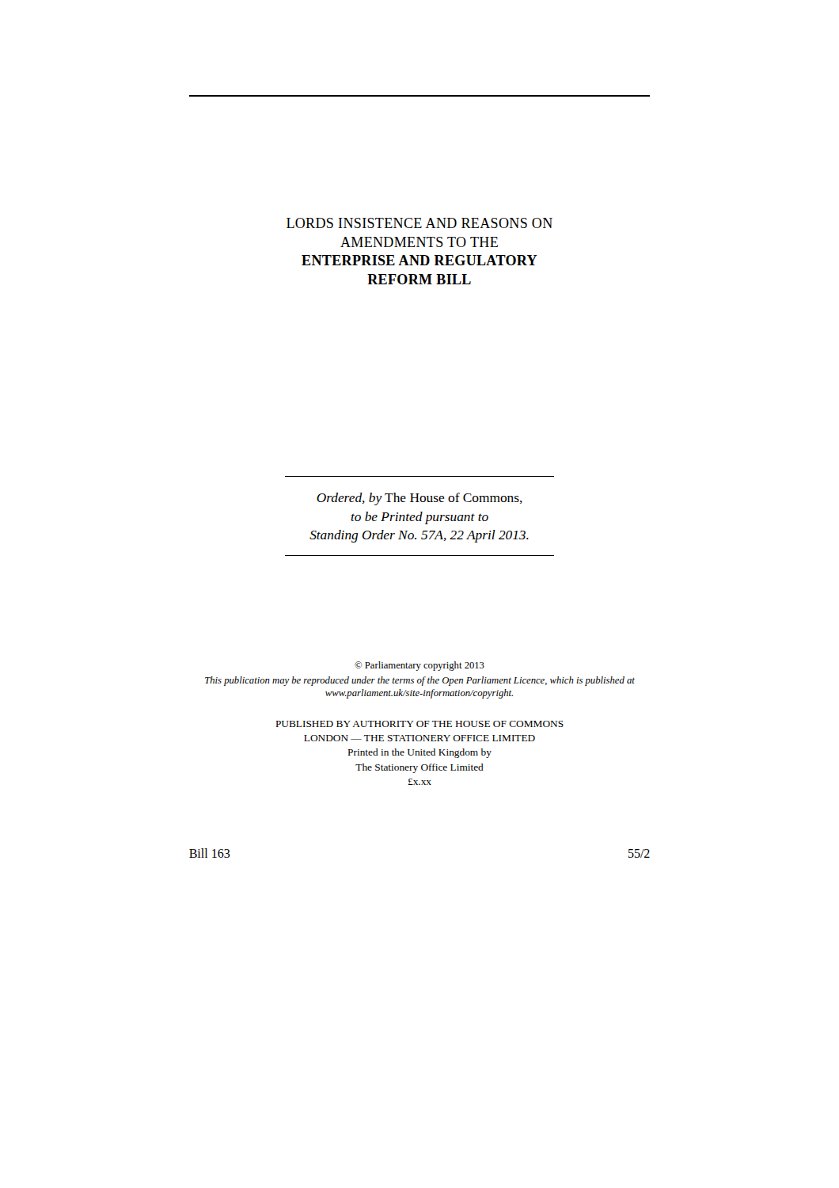Lords Insistence and Reasons on
Amendments to the
Enterprise and Regulatory
Reform Bill
Ordered, by The House of Commons,
to be Printed pursuant to
Standing Order No. 57A, 22 April 2013.
© Parliamentary copyright 2013
This publication may be reproduced under the terms of the Open Parliament Licence, which is published at www.parliament.uk/site-information/copyright.
Published by Authority of the House of Commons
London — The Stationery Office Limited
Printed in the United Kingdom by
The Stationery Office Limited
£x.xx
Bill 163
55/2